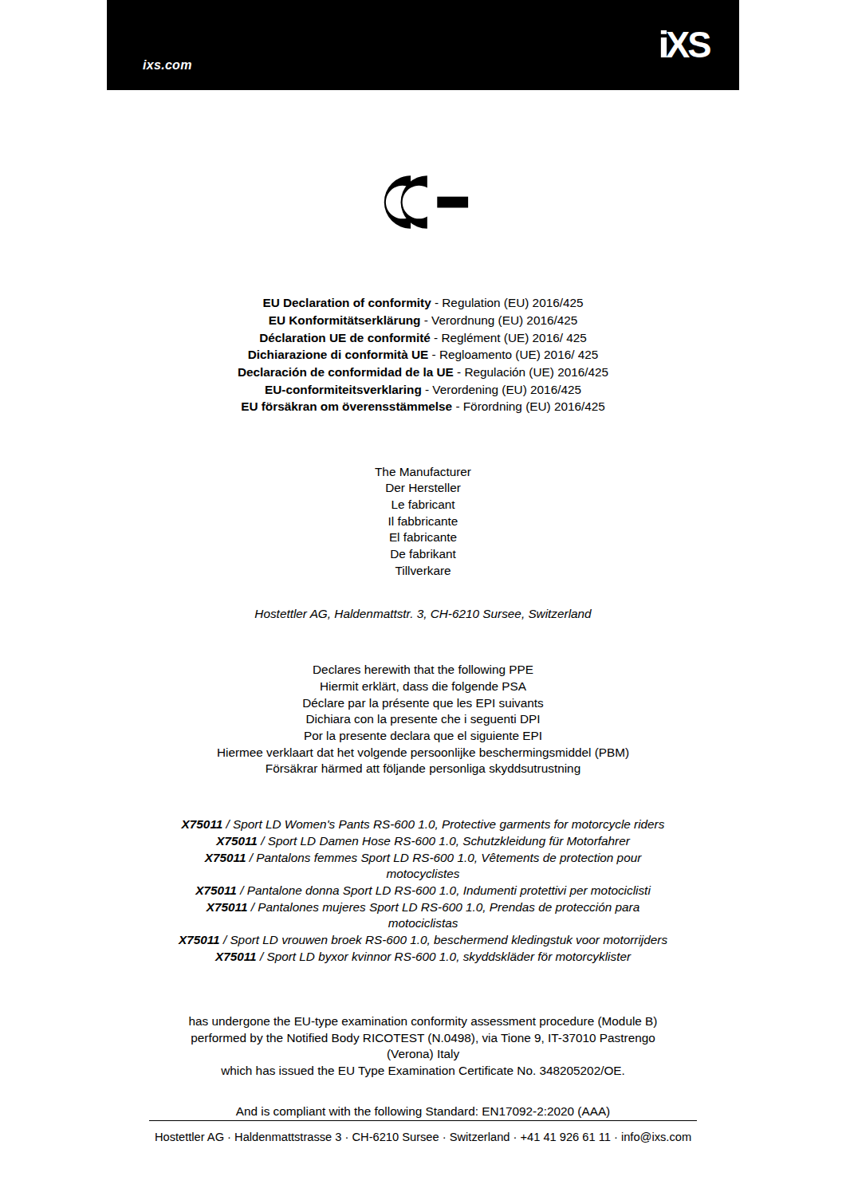ixs.com
i XS
EU Declaration of conformity - Regulation (EU) 2016/425
EU Konformitätserklärung - Verordnung (EU) 2016/425
Déclaration UE de conformité - Reglément (UE) 2016/ 425
Dichiarazione di conformità UE - Regloamento (UE) 2016/ 425
Declaración de conformidad de la UE - Regulación (UE) 2016/425
EU-conformiteitsverklaring - Verordening (EU) 2016/425
EU försäkran om överensstämmelse - Förordning (EU) 2016/425
The Manufacturer
Der Hersteller
Le fabricant
Il fabbricante
El fabricante
De fabrikant
Tillverkare
Hostettler AG, Haldenmattstr. 3, CH-6210 Sursee, Switzerland
Declares herewith that the following PPE
Hiermit erklärt, dass die folgende PSA
Déclare par la présente que les EPI suivants
Dichiara con la presente che i seguenti DPI
Por la presente declara que el siguiente EPI
Hiermee verklaart dat het volgende persoonlijke beschermingsmiddel (PBM)
Försäkrar härmed att följande personliga skyddsutrustning
X75011 / Sport LD Women's Pants RS-600 1.0, Protective garments for motorcycle riders
X75011 / Sport LD Damen Hose RS-600 1.0, Schutzkleidung für Motorfahrer
X75011 / Pantalons femmes Sport LD RS-600 1.0, Vêtements de protection pour motocyclistes
X75011 / Pantalone donna Sport LD RS-600 1.0, Indumenti protettivi per motociclisti
X75011 / Pantalones mujeres Sport LD RS-600 1.0, Prendas de protección para motociclistas
X75011 / Sport LD vrouwen broek RS-600 1.0, beschermend kledingstuk voor motorrijders
X75011 / Sport LD byxor kvinnor RS-600 1.0, skyddskläder för motorcyklister
has undergone the EU-type examination conformity assessment procedure (Module B)
performed by the Notified Body RICOTEST (N.0498), via Tione 9, IT-37010 Pastrengo (Verona) Italy
which has issued the EU Type Examination Certificate No. 348205202/OE.
And is compliant with the following Standard: EN17092-2:2020 (AAA)
Hostettler AG · Haldenmattstrasse 3 · CH-6210 Sursee · Switzerland · +41 41 926 61 11 · info@ixs.com